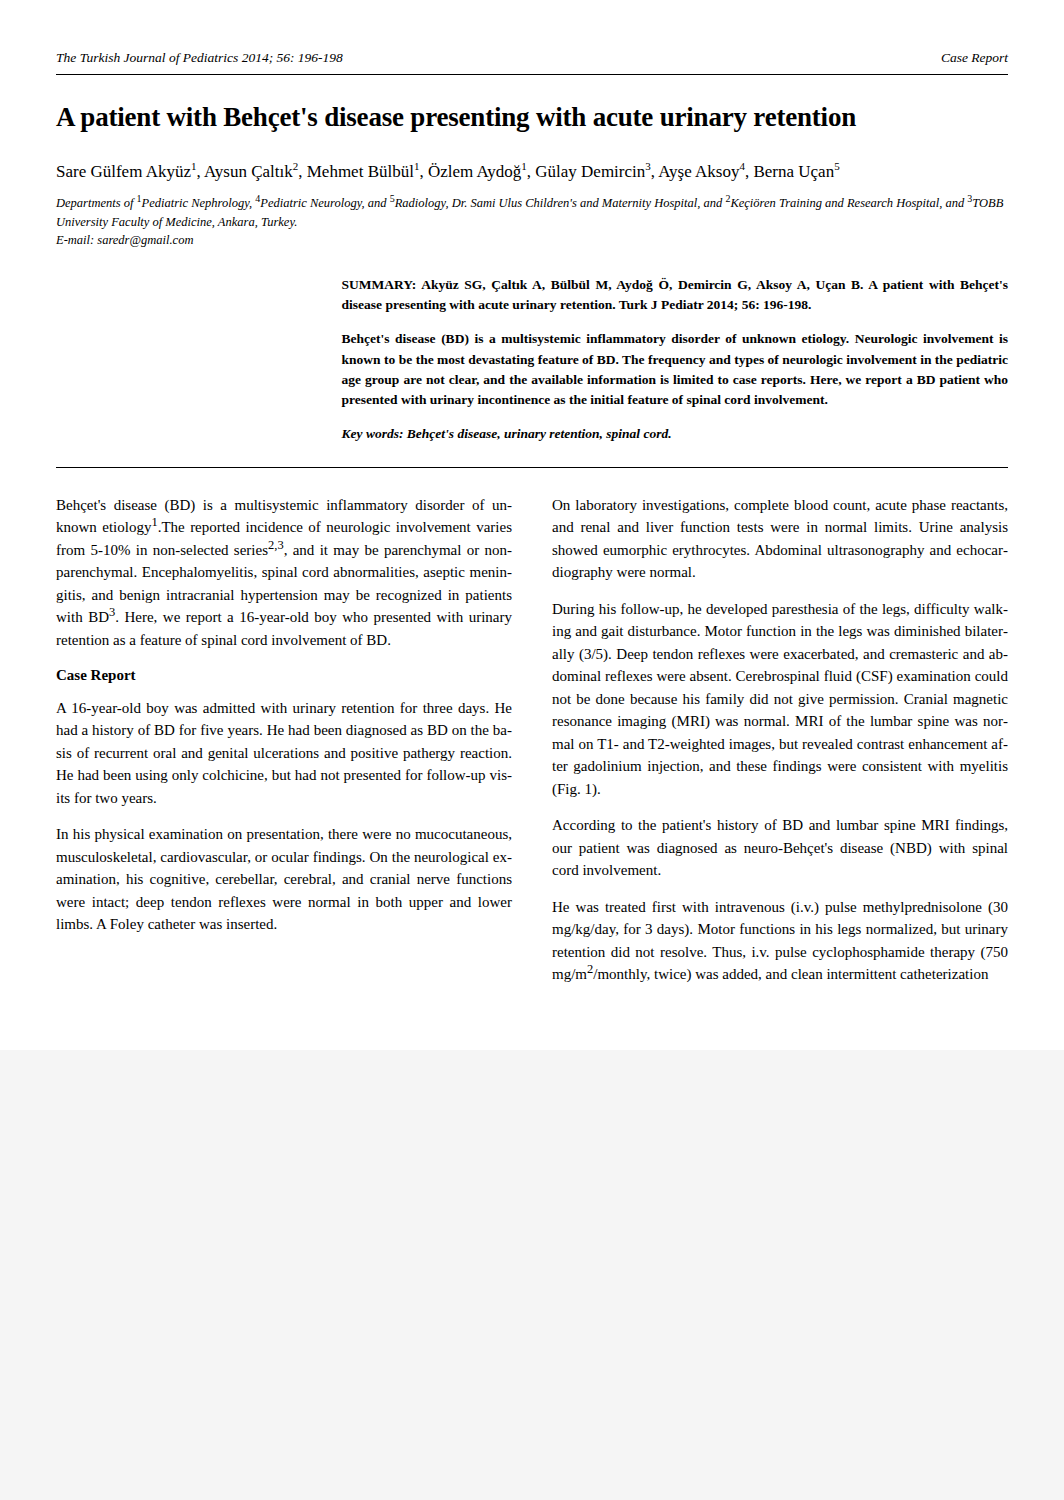The Turkish Journal of Pediatrics 2014; 56: 196-198 Case Report
A patient with Behçet's disease presenting with acute urinary retention
Sare Gülfem Akyüz1, Aysun Çaltık2, Mehmet Bülbül1, Özlem Aydoğ1, Gülay Demircin3, Ayşe Aksoy4, Berna Uçan5
Departments of 1Pediatric Nephrology, 4Pediatric Neurology, and 5Radiology, Dr. Sami Ulus Children's and Maternity Hospital, and 2Keçiören Training and Research Hospital, and 3TOBB University Faculty of Medicine, Ankara, Turkey.
E-mail: saredr@gmail.com
SUMMARY: Akyüz SG, Çaltık A, Bülbül M, Aydoğ Ö, Demircin G, Aksoy A, Uçan B. A patient with Behçet's disease presenting with acute urinary retention. Turk J Pediatr 2014; 56: 196-198.
Behçet's disease (BD) is a multisystemic inflammatory disorder of unknown etiology. Neurologic involvement is known to be the most devastating feature of BD. The frequency and types of neurologic involvement in the pediatric age group are not clear, and the available information is limited to case reports. Here, we report a BD patient who presented with urinary incontinence as the initial feature of spinal cord involvement.
Key words: Behçet's disease, urinary retention, spinal cord.
Behçet's disease (BD) is a multisystemic inflammatory disorder of unknown etiology1.The reported incidence of neurologic involvement varies from 5-10% in non-selected series2,3, and it may be parenchymal or non-parenchymal. Encephalomyelitis, spinal cord abnormalities, aseptic meningitis, and benign intracranial hypertension may be recognized in patients with BD3. Here, we report a 16-year-old boy who presented with urinary retention as a feature of spinal cord involvement of BD.
Case Report
A 16-year-old boy was admitted with urinary retention for three days. He had a history of BD for five years. He had been diagnosed as BD on the basis of recurrent oral and genital ulcerations and positive pathergy reaction. He had been using only colchicine, but had not presented for follow-up visits for two years.
In his physical examination on presentation, there were no mucocutaneous, musculoskeletal, cardiovascular, or ocular findings. On the neurological examination, his cognitive, cerebellar, cerebral, and cranial nerve functions were intact; deep tendon reflexes were normal in both upper and lower limbs. A Foley catheter was inserted.
On laboratory investigations, complete blood count, acute phase reactants, and renal and liver function tests were in normal limits. Urine analysis showed eumorphic erythrocytes. Abdominal ultrasonography and echocardiography were normal.
During his follow-up, he developed paresthesia of the legs, difficulty walking and gait disturbance. Motor function in the legs was diminished bilaterally (3/5). Deep tendon reflexes were exacerbated, and cremasteric and abdominal reflexes were absent. Cerebrospinal fluid (CSF) examination could not be done because his family did not give permission. Cranial magnetic resonance imaging (MRI) was normal. MRI of the lumbar spine was normal on T1- and T2-weighted images, but revealed contrast enhancement after gadolinium injection, and these findings were consistent with myelitis (Fig. 1).
According to the patient's history of BD and lumbar spine MRI findings, our patient was diagnosed as neuro-Behçet's disease (NBD) with spinal cord involvement.
He was treated first with intravenous (i.v.) pulse methylprednisolone (30 mg/kg/day, for 3 days). Motor functions in his legs normalized, but urinary retention did not resolve. Thus, i.v. pulse cyclophosphamide therapy (750 mg/m2/monthly, twice) was added, and clean intermittent catheterization